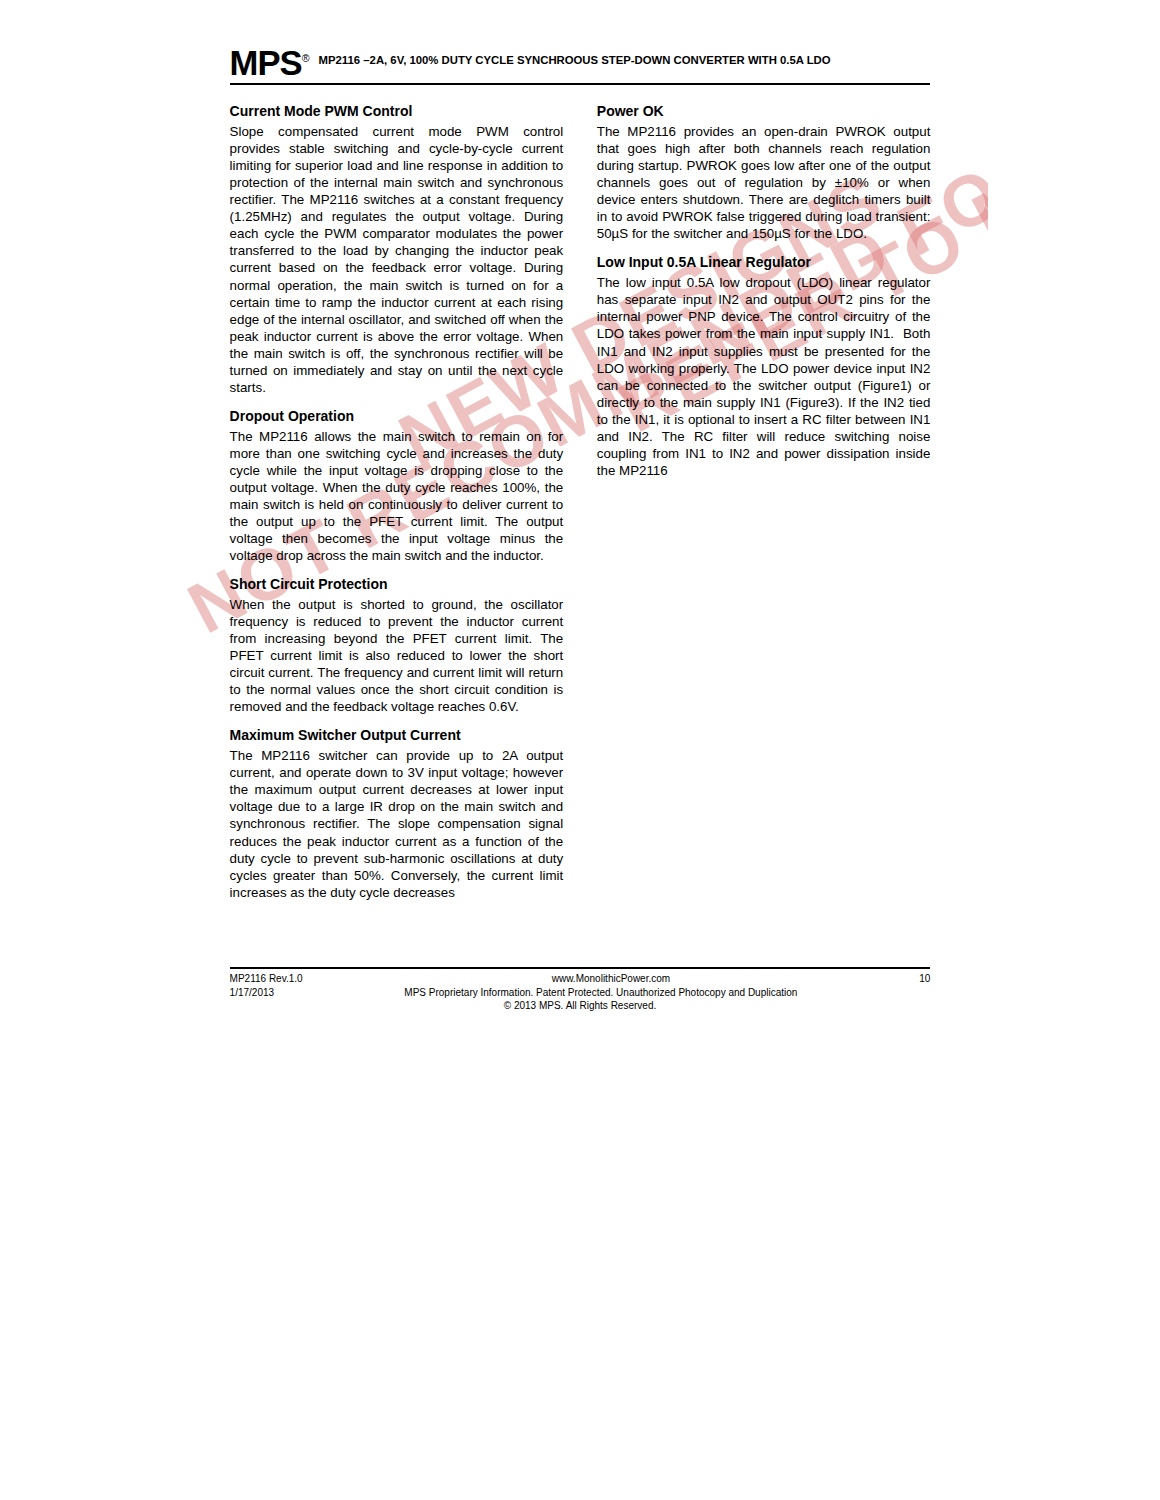MPS®
MP2116 –2A, 6V, 100% DUTY CYCLE SYNCHROOUS STEP-DOWN CONVERTER WITH 0.5A LDO
NOT RECOMMENDED FOR
NEW DESIGNS
REFER TO MP2162
Current Mode PWM Control
Slope compensated current mode PWM control provides stable switching and cycle-by-cycle current limiting for superior load and line response in addition to protection of the internal main switch and synchronous rectifier. The MP2116 switches at a constant frequency (1.25MHz) and regulates the output voltage. During each cycle the PWM comparator modulates the power transferred to the load by changing the inductor peak current based on the feedback error voltage. During normal operation, the main switch is turned on for a certain time to ramp the inductor current at each rising edge of the internal oscillator, and switched off when the peak inductor current is above the error voltage. When the main switch is off, the synchronous rectifier will be turned on immediately and stay on until the next cycle starts.
Dropout Operation
The MP2116 allows the main switch to remain on for more than one switching cycle and increases the duty cycle while the input voltage is dropping close to the output voltage. When the duty cycle reaches 100%, the main switch is held on continuously to deliver current to the output up to the PFET current limit. The output voltage then becomes the input voltage minus the voltage drop across the main switch and the inductor.
Short Circuit Protection
When the output is shorted to ground, the oscillator frequency is reduced to prevent the inductor current from increasing beyond the PFET current limit. The PFET current limit is also reduced to lower the short circuit current. The frequency and current limit will return to the normal values once the short circuit condition is removed and the feedback voltage reaches 0.6V.
Maximum Switcher Output Current
The MP2116 switcher can provide up to 2A output current, and operate down to 3V input voltage; however the maximum output current decreases at lower input voltage due to a large IR drop on the main switch and synchronous rectifier. The slope compensation signal reduces the peak inductor current as a function of the duty cycle to prevent sub-harmonic oscillations at duty cycles greater than 50%. Conversely, the current limit increases as the duty cycle decreases
Power OK
The MP2116 provides an open-drain PWROK output that goes high after both channels reach regulation during startup. PWROK goes low after one of the output channels goes out of regulation by ±10% or when device enters shutdown. There are deglitch timers built in to avoid PWROK false triggered during load transient: 50µS for the switcher and 150µS for the LDO.
Low Input 0.5A Linear Regulator
The low input 0.5A low dropout (LDO) linear regulator has separate input IN2 and output OUT2 pins for the internal power PNP device. The control circuitry of the LDO takes power from the main input supply IN1. Both IN1 and IN2 input supplies must be presented for the LDO working properly. The LDO power device input IN2 can be connected to the switcher output (Figure1) or directly to the main supply IN1 (Figure3). If the IN2 tied to the IN1, it is optional to insert a RC filter between IN1 and IN2. The RC filter will reduce switching noise coupling from IN1 to IN2 and power dissipation inside the MP2116
MP2116 Rev.1.0
www.MonolithicPower.com
10
1/17/2013
MPS Proprietary Information. Patent Protected. Unauthorized Photocopy and Duplication
© 2013 MPS. All Rights Reserved.